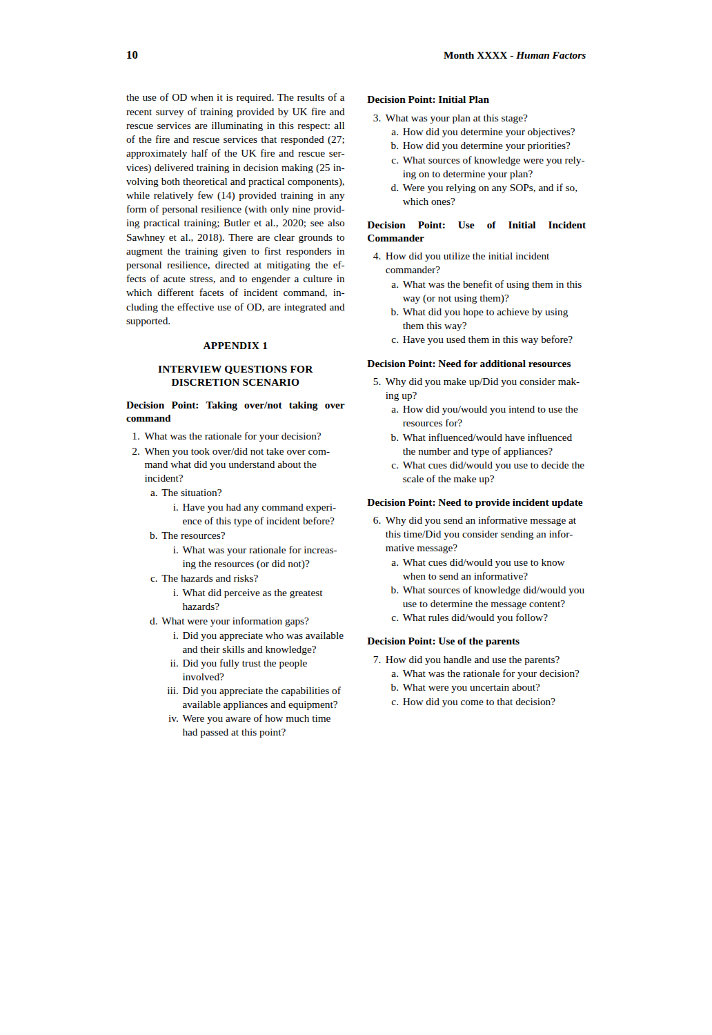10
Month XXXX - Human Factors
the use of OD when it is required. The results of a recent survey of training provided by UK fire and rescue services are illuminating in this respect: all of the fire and rescue services that responded (27; approximately half of the UK fire and rescue services) delivered training in decision making (25 involving both theoretical and practical components), while relatively few (14) provided training in any form of personal resilience (with only nine providing practical training; Butler et al., 2020; see also Sawhney et al., 2018). There are clear grounds to augment the training given to first responders in personal resilience, directed at mitigating the effects of acute stress, and to engender a culture in which different facets of incident command, including the effective use of OD, are integrated and supported.
APPENDIX 1
INTERVIEW QUESTIONS FOR
DISCRETION SCENARIO
Decision Point: Taking over/not taking over command
What was the rationale for your decision?
When you took over/did not take over command what did you understand about the incident?
The situation?
Have you had any command experience of this type of incident before?
The resources?
What was your rationale for increasing the resources (or did not)?
The hazards and risks?
What did perceive as the greatest hazards?
What were your information gaps?
Did you appreciate who was available and their skills and knowledge?
Did you fully trust the people involved?
Did you appreciate the capabilities of available appliances and equipment?
Were you aware of how much time had passed at this point?
Decision Point: Initial Plan
What was your plan at this stage?
How did you determine your objectives?
How did you determine your priorities?
What sources of knowledge were you relying on to determine your plan?
Were you relying on any SOPs, and if so, which ones?
Decision Point: Use of Initial Incident Commander
How did you utilize the initial incident commander?
What was the benefit of using them in this way (or not using them)?
What did you hope to achieve by using them this way?
Have you used them in this way before?
Decision Point: Need for additional resources
Why did you make up/Did you consider making up?
How did you/would you intend to use the resources for?
What influenced/would have influenced the number and type of appliances?
What cues did/would you use to decide the scale of the make up?
Decision Point: Need to provide incident update
Why did you send an informative message at this time/Did you consider sending an informative message?
What cues did/would you use to know when to send an informative?
What sources of knowledge did/would you use to determine the message content?
What rules did/would you follow?
Decision Point: Use of the parents
How did you handle and use the parents?
What was the rationale for your decision?
What were you uncertain about?
How did you come to that decision?